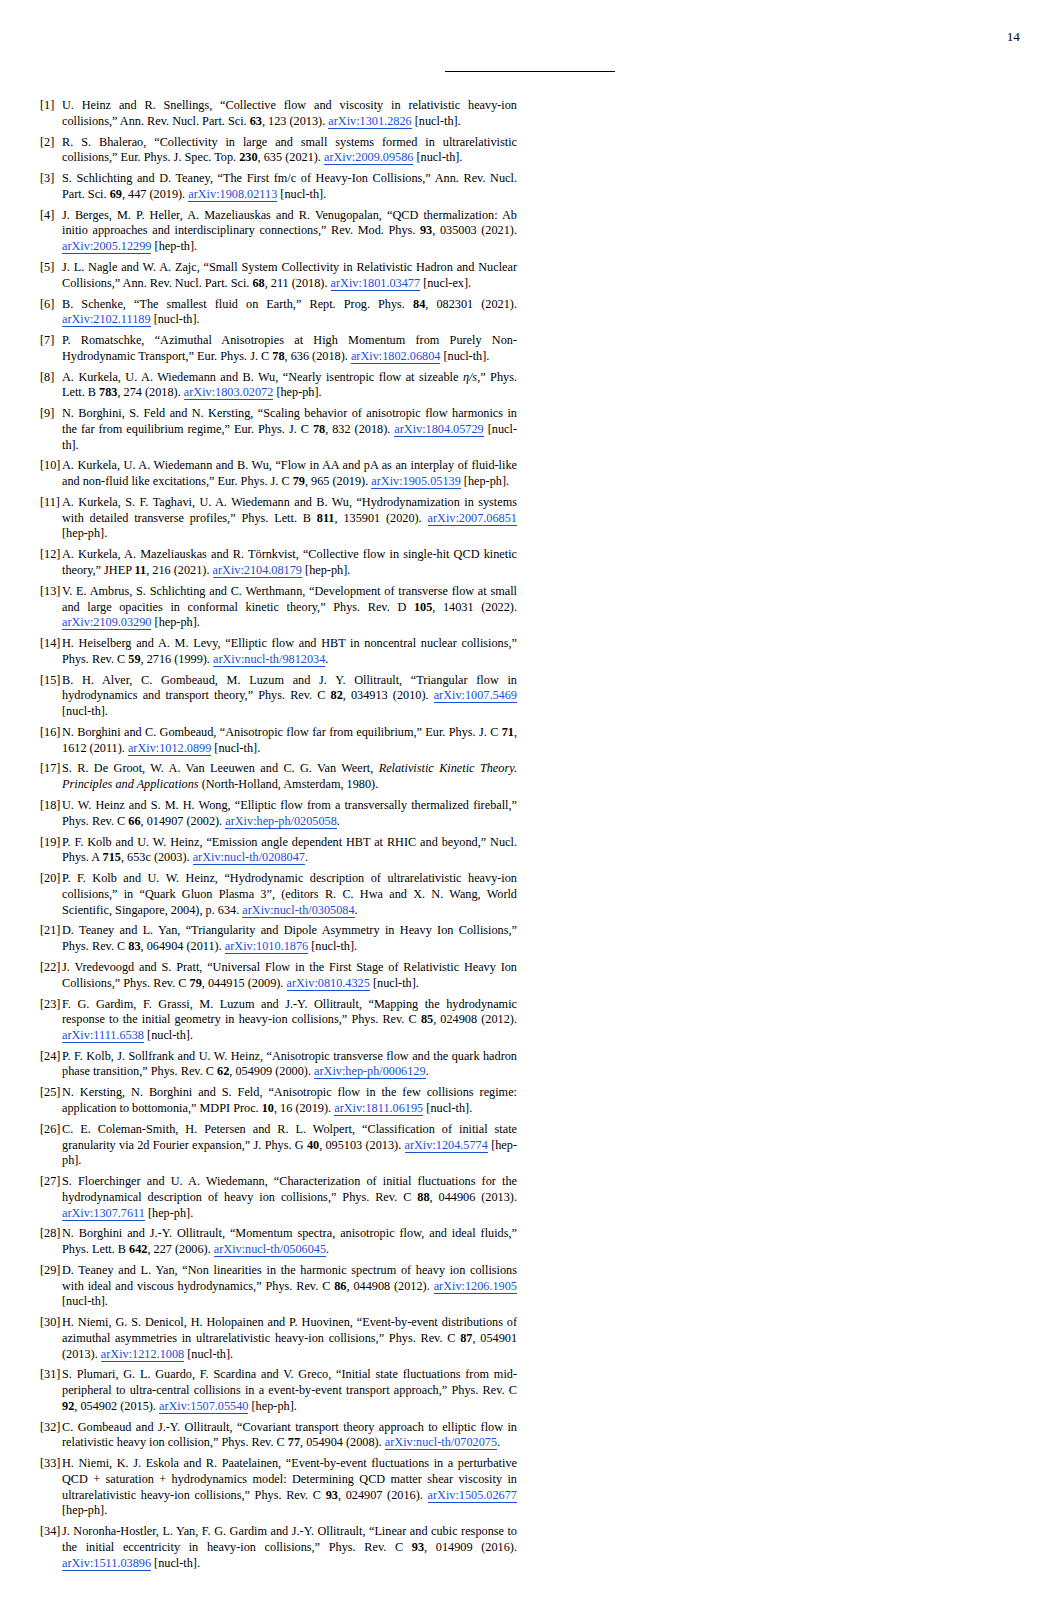14
[1] U. Heinz and R. Snellings, “Collective flow and viscosity in relativistic heavy-ion collisions,” Ann. Rev. Nucl. Part. Sci. 63, 123 (2013). arXiv:1301.2826 [nucl-th].
[2] R. S. Bhalerao, “Collectivity in large and small systems formed in ultrarelativistic collisions,” Eur. Phys. J. Spec. Top. 230, 635 (2021). arXiv:2009.09586 [nucl-th].
[3] S. Schlichting and D. Teaney, “The First fm/c of Heavy-Ion Collisions,” Ann. Rev. Nucl. Part. Sci. 69, 447 (2019). arXiv:1908.02113 [nucl-th].
[4] J. Berges, M. P. Heller, A. Mazeliauskas and R. Venugopalan, “QCD thermalization: Ab initio approaches and interdisciplinary connections,” Rev. Mod. Phys. 93, 035003 (2021). arXiv:2005.12299 [hep-th].
[5] J. L. Nagle and W. A. Zajc, “Small System Collectivity in Relativistic Hadron and Nuclear Collisions,” Ann. Rev. Nucl. Part. Sci. 68, 211 (2018). arXiv:1801.03477 [nucl-ex].
[6] B. Schenke, “The smallest fluid on Earth,” Rept. Prog. Phys. 84, 082301 (2021). arXiv:2102.11189 [nucl-th].
[7] P. Romatschke, “Azimuthal Anisotropies at High Momentum from Purely Non-Hydrodynamic Transport,” Eur. Phys. J. C 78, 636 (2018). arXiv:1802.06804 [nucl-th].
[8] A. Kurkela, U. A. Wiedemann and B. Wu, “Nearly isentropic flow at sizeable η/s,” Phys. Lett. B 783, 274 (2018). arXiv:1803.02072 [hep-ph].
[9] N. Borghini, S. Feld and N. Kersting, “Scaling behavior of anisotropic flow harmonics in the far from equilibrium regime,” Eur. Phys. J. C 78, 832 (2018). arXiv:1804.05729 [nucl-th].
[10] A. Kurkela, U. A. Wiedemann and B. Wu, “Flow in AA and pA as an interplay of fluid-like and non-fluid like excitations,” Eur. Phys. J. C 79, 965 (2019). arXiv:1905.05139 [hep-ph].
[11] A. Kurkela, S. F. Taghavi, U. A. Wiedemann and B. Wu, “Hydrodynamization in systems with detailed transverse profiles,” Phys. Lett. B 811, 135901 (2020). arXiv:2007.06851 [hep-ph].
[12] A. Kurkela, A. Mazeliauskas and R. Törnkvist, “Collective flow in single-hit QCD kinetic theory,” JHEP 11, 216 (2021). arXiv:2104.08179 [hep-ph].
[13] V. E. Ambrus, S. Schlichting and C. Werthmann, “Development of transverse flow at small and large opacities in conformal kinetic theory,” Phys. Rev. D 105, 14031 (2022). arXiv:2109.03290 [hep-ph].
[14] H. Heiselberg and A. M. Levy, “Elliptic flow and HBT in noncentral nuclear collisions,” Phys. Rev. C 59, 2716 (1999). arXiv:nucl-th/9812034.
[15] B. H. Alver, C. Gombeaud, M. Luzum and J. Y. Ollitrault, “Triangular flow in hydrodynamics and transport theory,” Phys. Rev. C 82, 034913 (2010). arXiv:1007.5469 [nucl-th].
[16] N. Borghini and C. Gombeaud, “Anisotropic flow far from equilibrium,” Eur. Phys. J. C 71, 1612 (2011). arXiv:1012.0899 [nucl-th].
[17] S. R. De Groot, W. A. Van Leeuwen and C. G. Van Weert, Relativistic Kinetic Theory. Principles and Applications (North-Holland, Amsterdam, 1980).
[18] U. W. Heinz and S. M. H. Wong, “Elliptic flow from a transversally thermalized fireball,” Phys. Rev. C 66, 014907 (2002). arXiv:hep-ph/0205058.
[19] P. F. Kolb and U. W. Heinz, “Emission angle dependent HBT at RHIC and beyond,” Nucl. Phys. A 715, 653c (2003). arXiv:nucl-th/0208047.
[20] P. F. Kolb and U. W. Heinz, “Hydrodynamic description of ultrarelativistic heavy-ion collisions,” in “Quark Gluon Plasma 3”, (editors R. C. Hwa and X. N. Wang, World Scientific, Singapore, 2004), p. 634. arXiv:nucl-th/0305084.
[21] D. Teaney and L. Yan, “Triangularity and Dipole Asymmetry in Heavy Ion Collisions,” Phys. Rev. C 83, 064904 (2011). arXiv:1010.1876 [nucl-th].
[22] J. Vredevoogd and S. Pratt, “Universal Flow in the First Stage of Relativistic Heavy Ion Collisions,” Phys. Rev. C 79, 044915 (2009). arXiv:0810.4325 [nucl-th].
[23] F. G. Gardim, F. Grassi, M. Luzum and J.-Y. Ollitrault, “Mapping the hydrodynamic response to the initial geometry in heavy-ion collisions,” Phys. Rev. C 85, 024908 (2012). arXiv:1111.6538 [nucl-th].
[24] P. F. Kolb, J. Sollfrank and U. W. Heinz, “Anisotropic transverse flow and the quark hadron phase transition,” Phys. Rev. C 62, 054909 (2000). arXiv:hep-ph/0006129.
[25] N. Kersting, N. Borghini and S. Feld, “Anisotropic flow in the few collisions regime: application to bottomonia,” MDPI Proc. 10, 16 (2019). arXiv:1811.06195 [nucl-th].
[26] C. E. Coleman-Smith, H. Petersen and R. L. Wolpert, “Classification of initial state granularity via 2d Fourier expansion,” J. Phys. G 40, 095103 (2013). arXiv:1204.5774 [hep-ph].
[27] S. Floerchinger and U. A. Wiedemann, “Characterization of initial fluctuations for the hydrodynamical description of heavy ion collisions,” Phys. Rev. C 88, 044906 (2013). arXiv:1307.7611 [hep-ph].
[28] N. Borghini and J.-Y. Ollitrault, “Momentum spectra, anisotropic flow, and ideal fluids,” Phys. Lett. B 642, 227 (2006). arXiv:nucl-th/0506045.
[29] D. Teaney and L. Yan, “Non linearities in the harmonic spectrum of heavy ion collisions with ideal and viscous hydrodynamics,” Phys. Rev. C 86, 044908 (2012). arXiv:1206.1905 [nucl-th].
[30] H. Niemi, G. S. Denicol, H. Holopainen and P. Huovinen, “Event-by-event distributions of azimuthal asymmetries in ultrarelativistic heavy-ion collisions,” Phys. Rev. C 87, 054901 (2013). arXiv:1212.1008 [nucl-th].
[31] S. Plumari, G. L. Guardo, F. Scardina and V. Greco, “Initial state fluctuations from mid-peripheral to ultra-central collisions in a event-by-event transport approach,” Phys. Rev. C 92, 054902 (2015). arXiv:1507.05540 [hep-ph].
[32] C. Gombeaud and J.-Y. Ollitrault, “Covariant transport theory approach to elliptic flow in relativistic heavy ion collision,” Phys. Rev. C 77, 054904 (2008). arXiv:nucl-th/0702075.
[33] H. Niemi, K. J. Eskola and R. Paatelainen, “Event-by-event fluctuations in a perturbative QCD + saturation + hydrodynamics model: Determining QCD matter shear viscosity in ultrarelativistic heavy-ion collisions,” Phys. Rev. C 93, 024907 (2016). arXiv:1505.02677 [hep-ph].
[34] J. Noronha-Hostler, L. Yan, F. G. Gardim and J.-Y. Ollitrault, “Linear and cubic response to the initial eccentricity in heavy-ion collisions,” Phys. Rev. C 93, 014909 (2016). arXiv:1511.03896 [nucl-th].